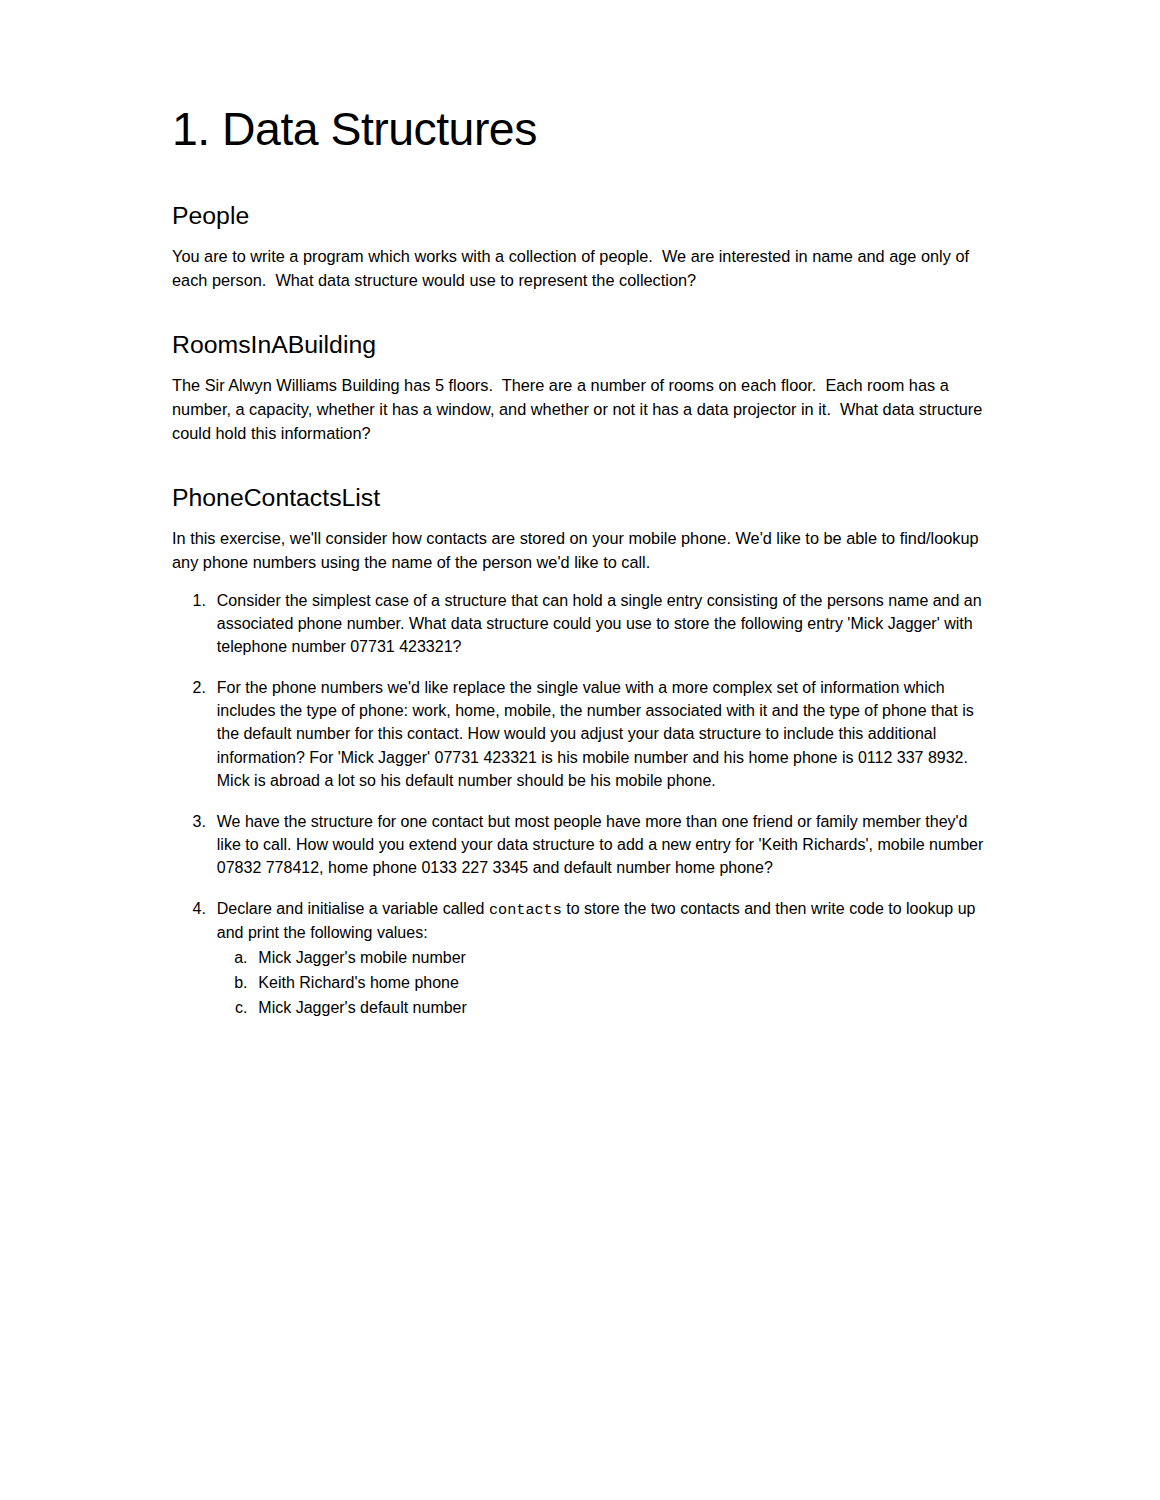1. Data Structures
People
You are to write a program which works with a collection of people. We are interested in name and age only of each person. What data structure would use to represent the collection?
RoomsInABuilding
The Sir Alwyn Williams Building has 5 floors. There are a number of rooms on each floor. Each room has a number, a capacity, whether it has a window, and whether or not it has a data projector in it. What data structure could hold this information?
PhoneContactsList
In this exercise, we'll consider how contacts are stored on your mobile phone. We'd like to be able to find/lookup any phone numbers using the name of the person we'd like to call.
Consider the simplest case of a structure that can hold a single entry consisting of the persons name and an associated phone number. What data structure could you use to store the following entry 'Mick Jagger' with telephone number 07731 423321?
For the phone numbers we'd like replace the single value with a more complex set of information which includes the type of phone: work, home, mobile, the number associated with it and the type of phone that is the default number for this contact. How would you adjust your data structure to include this additional information? For 'Mick Jagger' 07731 423321 is his mobile number and his home phone is 0112 337 8932. Mick is abroad a lot so his default number should be his mobile phone.
We have the structure for one contact but most people have more than one friend or family member they'd like to call. How would you extend your data structure to add a new entry for 'Keith Richards', mobile number 07832 778412, home phone 0133 227 3345 and default number home phone?
Declare and initialise a variable called contacts to store the two contacts and then write code to lookup up and print the following values:
Mick Jagger's mobile number
Keith Richard's home phone
Mick Jagger's default number